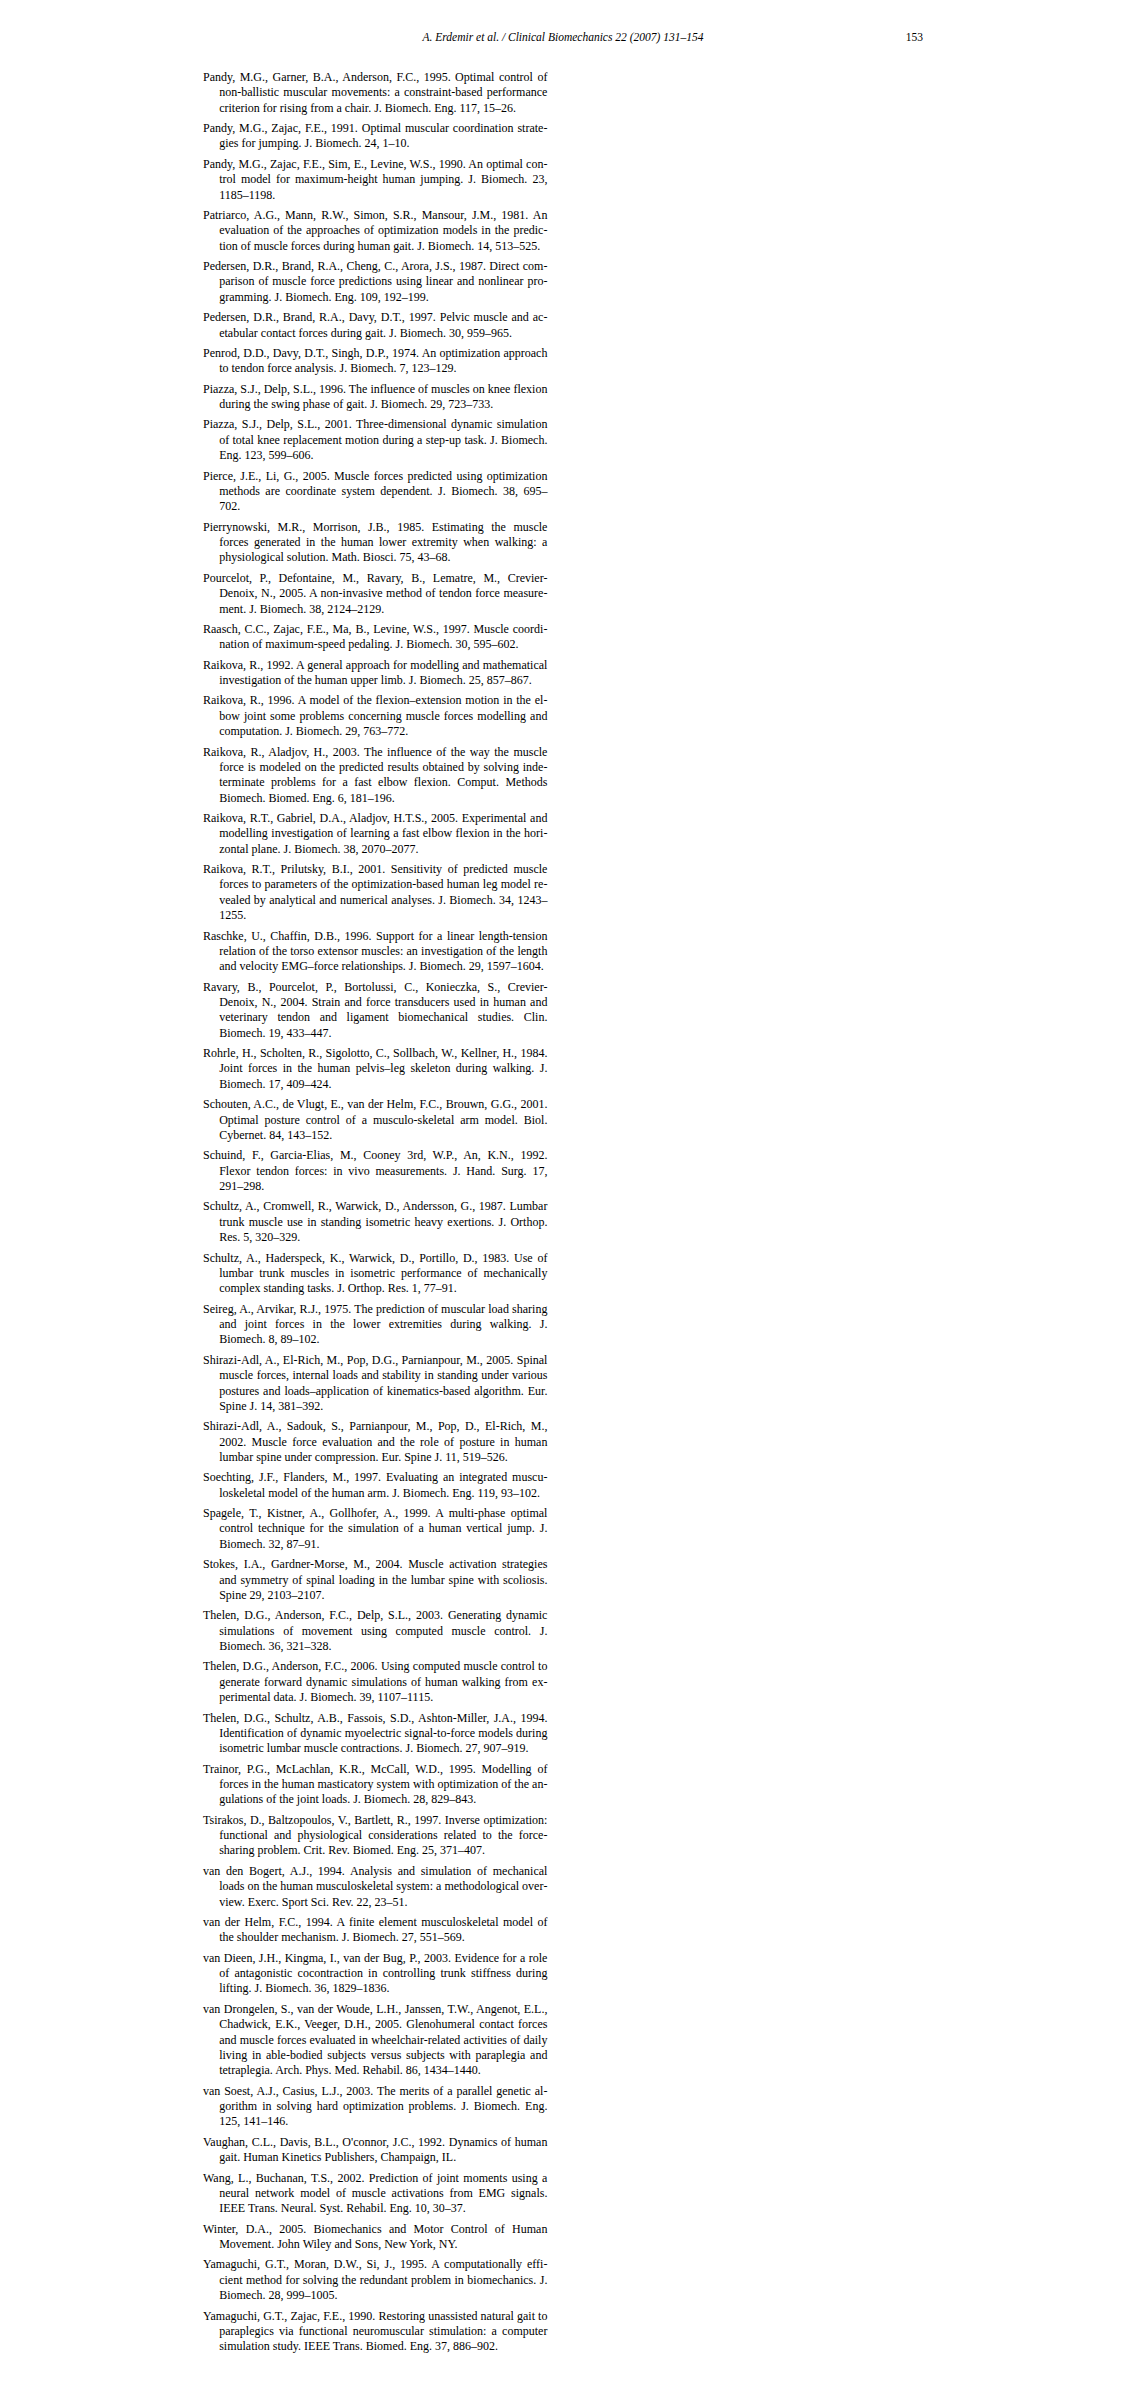A. Erdemir et al. / Clinical Biomechanics 22 (2007) 131–154 153
Pandy, M.G., Garner, B.A., Anderson, F.C., 1995. Optimal control of non-ballistic muscular movements: a constraint-based performance criterion for rising from a chair. J. Biomech. Eng. 117, 15–26.
Pandy, M.G., Zajac, F.E., 1991. Optimal muscular coordination strategies for jumping. J. Biomech. 24, 1–10.
Pandy, M.G., Zajac, F.E., Sim, E., Levine, W.S., 1990. An optimal control model for maximum-height human jumping. J. Biomech. 23, 1185–1198.
Patriarco, A.G., Mann, R.W., Simon, S.R., Mansour, J.M., 1981. An evaluation of the approaches of optimization models in the prediction of muscle forces during human gait. J. Biomech. 14, 513–525.
Pedersen, D.R., Brand, R.A., Cheng, C., Arora, J.S., 1987. Direct comparison of muscle force predictions using linear and nonlinear programming. J. Biomech. Eng. 109, 192–199.
Pedersen, D.R., Brand, R.A., Davy, D.T., 1997. Pelvic muscle and acetabular contact forces during gait. J. Biomech. 30, 959–965.
Penrod, D.D., Davy, D.T., Singh, D.P., 1974. An optimization approach to tendon force analysis. J. Biomech. 7, 123–129.
Piazza, S.J., Delp, S.L., 1996. The influence of muscles on knee flexion during the swing phase of gait. J. Biomech. 29, 723–733.
Piazza, S.J., Delp, S.L., 2001. Three-dimensional dynamic simulation of total knee replacement motion during a step-up task. J. Biomech. Eng. 123, 599–606.
Pierce, J.E., Li, G., 2005. Muscle forces predicted using optimization methods are coordinate system dependent. J. Biomech. 38, 695–702.
Pierrynowski, M.R., Morrison, J.B., 1985. Estimating the muscle forces generated in the human lower extremity when walking: a physiological solution. Math. Biosci. 75, 43–68.
Pourcelot, P., Defontaine, M., Ravary, B., Lematre, M., Crevier-Denoix, N., 2005. A non-invasive method of tendon force measurement. J. Biomech. 38, 2124–2129.
Raasch, C.C., Zajac, F.E., Ma, B., Levine, W.S., 1997. Muscle coordination of maximum-speed pedaling. J. Biomech. 30, 595–602.
Raikova, R., 1992. A general approach for modelling and mathematical investigation of the human upper limb. J. Biomech. 25, 857–867.
Raikova, R., 1996. A model of the flexion–extension motion in the elbow joint some problems concerning muscle forces modelling and computation. J. Biomech. 29, 763–772.
Raikova, R., Aladjov, H., 2003. The influence of the way the muscle force is modeled on the predicted results obtained by solving indeterminate problems for a fast elbow flexion. Comput. Methods Biomech. Biomed. Eng. 6, 181–196.
Raikova, R.T., Gabriel, D.A., Aladjov, H.T.S., 2005. Experimental and modelling investigation of learning a fast elbow flexion in the horizontal plane. J. Biomech. 38, 2070–2077.
Raikova, R.T., Prilutsky, B.I., 2001. Sensitivity of predicted muscle forces to parameters of the optimization-based human leg model revealed by analytical and numerical analyses. J. Biomech. 34, 1243–1255.
Raschke, U., Chaffin, D.B., 1996. Support for a linear length-tension relation of the torso extensor muscles: an investigation of the length and velocity EMG–force relationships. J. Biomech. 29, 1597–1604.
Ravary, B., Pourcelot, P., Bortolussi, C., Konieczka, S., Crevier-Denoix, N., 2004. Strain and force transducers used in human and veterinary tendon and ligament biomechanical studies. Clin. Biomech. 19, 433–447.
Rohrle, H., Scholten, R., Sigolotto, C., Sollbach, W., Kellner, H., 1984. Joint forces in the human pelvis–leg skeleton during walking. J. Biomech. 17, 409–424.
Schouten, A.C., de Vlugt, E., van der Helm, F.C., Brouwn, G.G., 2001. Optimal posture control of a musculo-skeletal arm model. Biol. Cybernet. 84, 143–152.
Schuind, F., Garcia-Elias, M., Cooney 3rd, W.P., An, K.N., 1992. Flexor tendon forces: in vivo measurements. J. Hand. Surg. 17, 291–298.
Schultz, A., Cromwell, R., Warwick, D., Andersson, G., 1987. Lumbar trunk muscle use in standing isometric heavy exertions. J. Orthop. Res. 5, 320–329.
Schultz, A., Haderspeck, K., Warwick, D., Portillo, D., 1983. Use of lumbar trunk muscles in isometric performance of mechanically complex standing tasks. J. Orthop. Res. 1, 77–91.
Seireg, A., Arvikar, R.J., 1975. The prediction of muscular load sharing and joint forces in the lower extremities during walking. J. Biomech. 8, 89–102.
Shirazi-Adl, A., El-Rich, M., Pop, D.G., Parnianpour, M., 2005. Spinal muscle forces, internal loads and stability in standing under various postures and loads–application of kinematics-based algorithm. Eur. Spine J. 14, 381–392.
Shirazi-Adl, A., Sadouk, S., Parnianpour, M., Pop, D., El-Rich, M., 2002. Muscle force evaluation and the role of posture in human lumbar spine under compression. Eur. Spine J. 11, 519–526.
Soechting, J.F., Flanders, M., 1997. Evaluating an integrated musculoskeletal model of the human arm. J. Biomech. Eng. 119, 93–102.
Spagele, T., Kistner, A., Gollhofer, A., 1999. A multi-phase optimal control technique for the simulation of a human vertical jump. J. Biomech. 32, 87–91.
Stokes, I.A., Gardner-Morse, M., 2004. Muscle activation strategies and symmetry of spinal loading in the lumbar spine with scoliosis. Spine 29, 2103–2107.
Thelen, D.G., Anderson, F.C., Delp, S.L., 2003. Generating dynamic simulations of movement using computed muscle control. J. Biomech. 36, 321–328.
Thelen, D.G., Anderson, F.C., 2006. Using computed muscle control to generate forward dynamic simulations of human walking from experimental data. J. Biomech. 39, 1107–1115.
Thelen, D.G., Schultz, A.B., Fassois, S.D., Ashton-Miller, J.A., 1994. Identification of dynamic myoelectric signal-to-force models during isometric lumbar muscle contractions. J. Biomech. 27, 907–919.
Trainor, P.G., McLachlan, K.R., McCall, W.D., 1995. Modelling of forces in the human masticatory system with optimization of the angulations of the joint loads. J. Biomech. 28, 829–843.
Tsirakos, D., Baltzopoulos, V., Bartlett, R., 1997. Inverse optimization: functional and physiological considerations related to the force-sharing problem. Crit. Rev. Biomed. Eng. 25, 371–407.
van den Bogert, A.J., 1994. Analysis and simulation of mechanical loads on the human musculoskeletal system: a methodological overview. Exerc. Sport Sci. Rev. 22, 23–51.
van der Helm, F.C., 1994. A finite element musculoskeletal model of the shoulder mechanism. J. Biomech. 27, 551–569.
van Dieen, J.H., Kingma, I., van der Bug, P., 2003. Evidence for a role of antagonistic cocontraction in controlling trunk stiffness during lifting. J. Biomech. 36, 1829–1836.
van Drongelen, S., van der Woude, L.H., Janssen, T.W., Angenot, E.L., Chadwick, E.K., Veeger, D.H., 2005. Glenohumeral contact forces and muscle forces evaluated in wheelchair-related activities of daily living in able-bodied subjects versus subjects with paraplegia and tetraplegia. Arch. Phys. Med. Rehabil. 86, 1434–1440.
van Soest, A.J., Casius, L.J., 2003. The merits of a parallel genetic algorithm in solving hard optimization problems. J. Biomech. Eng. 125, 141–146.
Vaughan, C.L., Davis, B.L., O'connor, J.C., 1992. Dynamics of human gait. Human Kinetics Publishers, Champaign, IL.
Wang, L., Buchanan, T.S., 2002. Prediction of joint moments using a neural network model of muscle activations from EMG signals. IEEE Trans. Neural. Syst. Rehabil. Eng. 10, 30–37.
Winter, D.A., 2005. Biomechanics and Motor Control of Human Movement. John Wiley and Sons, New York, NY.
Yamaguchi, G.T., Moran, D.W., Si, J., 1995. A computationally efficient method for solving the redundant problem in biomechanics. J. Biomech. 28, 999–1005.
Yamaguchi, G.T., Zajac, F.E., 1990. Restoring unassisted natural gait to paraplegics via functional neuromuscular stimulation: a computer simulation study. IEEE Trans. Biomed. Eng. 37, 886–902.